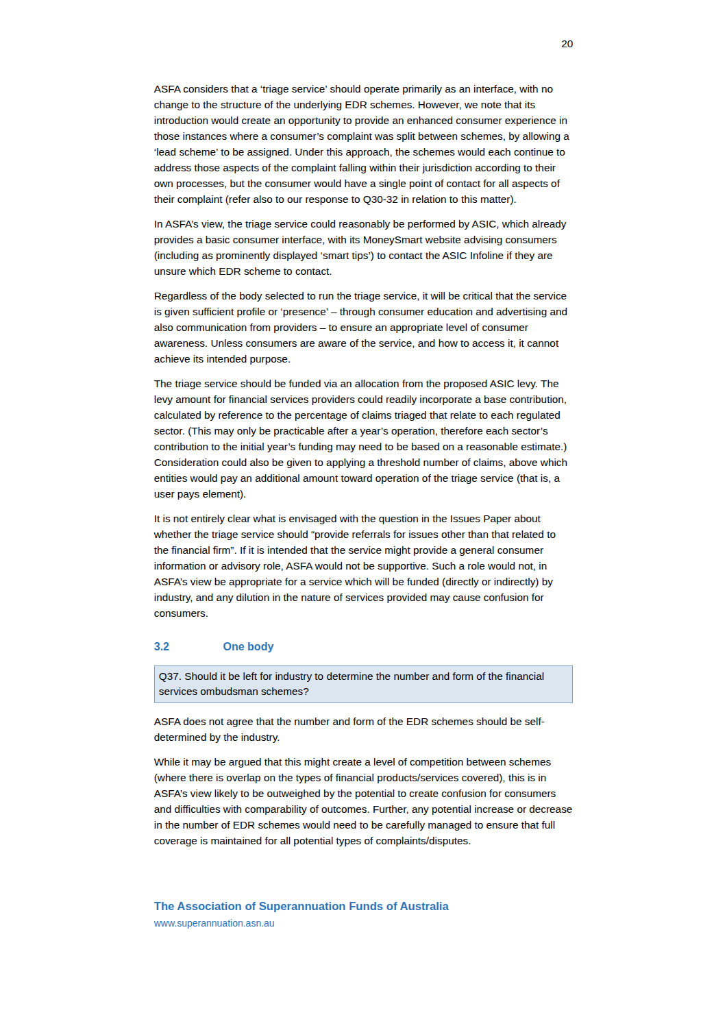20
ASFA considers that a ‘triage service’ should operate primarily as an interface, with no change to the structure of the underlying EDR schemes. However, we note that its introduction would create an opportunity to provide an enhanced consumer experience in those instances where a consumer’s complaint was split between schemes, by allowing a ‘lead scheme’ to be assigned. Under this approach, the schemes would each continue to address those aspects of the complaint falling within their jurisdiction according to their own processes, but the consumer would have a single point of contact for all aspects of their complaint (refer also to our response to Q30-32 in relation to this matter).
In ASFA’s view, the triage service could reasonably be performed by ASIC, which already provides a basic consumer interface, with its MoneySmart website advising consumers (including as prominently displayed ‘smart tips’) to contact the ASIC Infoline if they are unsure which EDR scheme to contact.
Regardless of the body selected to run the triage service, it will be critical that the service is given sufficient profile or ‘presence’ – through consumer education and advertising and also communication from providers – to ensure an appropriate level of consumer awareness. Unless consumers are aware of the service, and how to access it, it cannot achieve its intended purpose.
The triage service should be funded via an allocation from the proposed ASIC levy. The levy amount for financial services providers could readily incorporate a base contribution, calculated by reference to the percentage of claims triaged that relate to each regulated sector. (This may only be practicable after a year’s operation, therefore each sector’s contribution to the initial year’s funding may need to be based on a reasonable estimate.) Consideration could also be given to applying a threshold number of claims, above which entities would pay an additional amount toward operation of the triage service (that is, a user pays element).
It is not entirely clear what is envisaged with the question in the Issues Paper about whether the triage service should “provide referrals for issues other than that related to the financial firm”. If it is intended that the service might provide a general consumer information or advisory role, ASFA would not be supportive. Such a role would not, in ASFA’s view be appropriate for a service which will be funded (directly or indirectly) by industry, and any dilution in the nature of services provided may cause confusion for consumers.
3.2 One body
Q37. Should it be left for industry to determine the number and form of the financial services ombudsman schemes?
ASFA does not agree that the number and form of the EDR schemes should be self-determined by the industry.
While it may be argued that this might create a level of competition between schemes (where there is overlap on the types of financial products/services covered), this is in ASFA’s view likely to be outweighed by the potential to create confusion for consumers and difficulties with comparability of outcomes. Further, any potential increase or decrease in the number of EDR schemes would need to be carefully managed to ensure that full coverage is maintained for all potential types of complaints/disputes.
The Association of Superannuation Funds of Australia
www.superannuation.asn.au